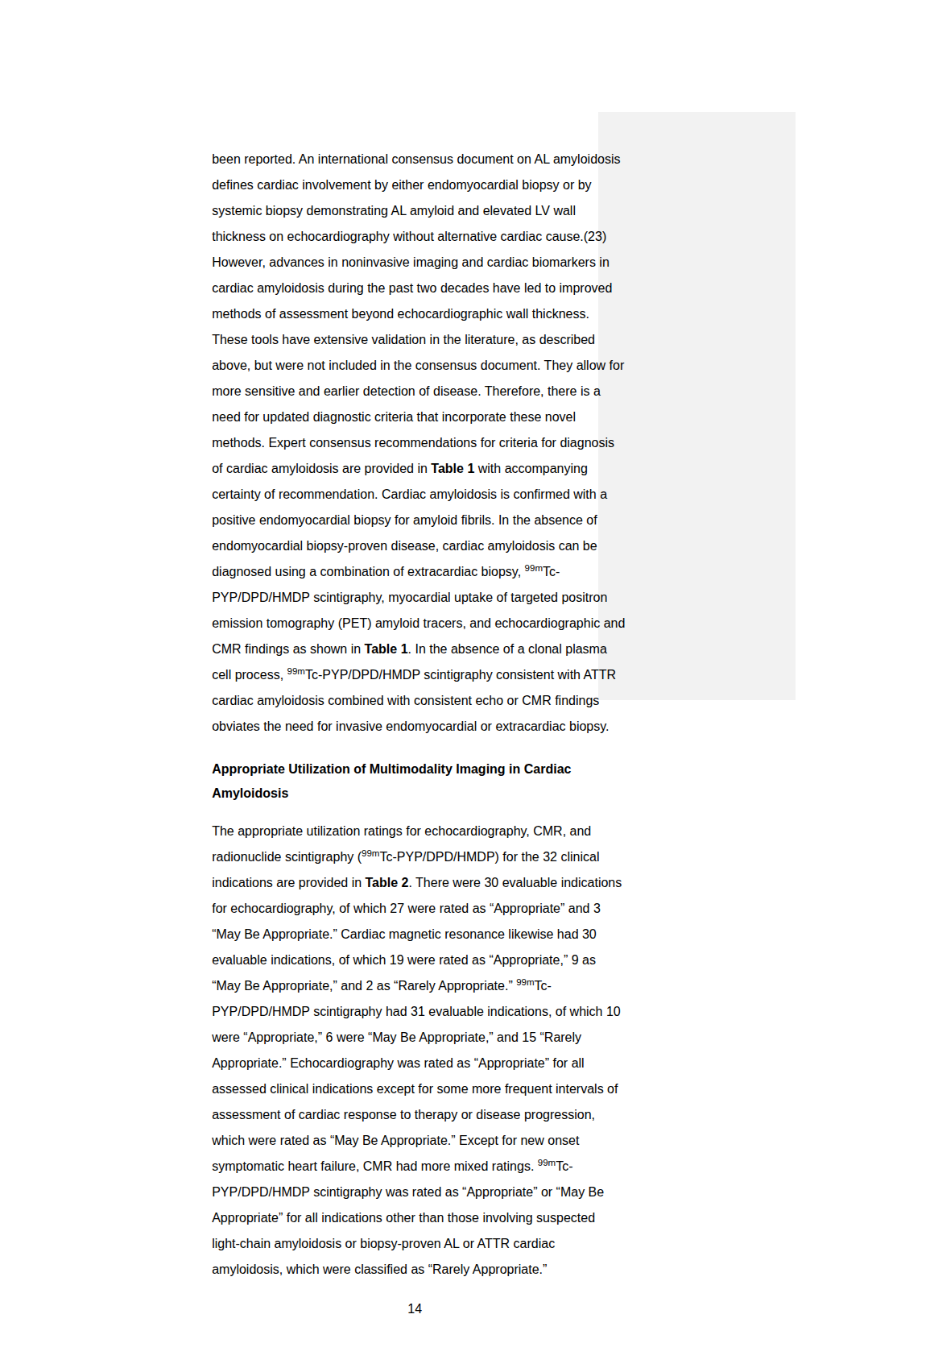been reported. An international consensus document on AL amyloidosis defines cardiac involvement by either endomyocardial biopsy or by systemic biopsy demonstrating AL amyloid and elevated LV wall thickness on echocardiography without alternative cardiac cause.(23) However, advances in noninvasive imaging and cardiac biomarkers in cardiac amyloidosis during the past two decades have led to improved methods of assessment beyond echocardiographic wall thickness. These tools have extensive validation in the literature, as described above, but were not included in the consensus document. They allow for more sensitive and earlier detection of disease. Therefore, there is a need for updated diagnostic criteria that incorporate these novel methods. Expert consensus recommendations for criteria for diagnosis of cardiac amyloidosis are provided in Table 1 with accompanying certainty of recommendation. Cardiac amyloidosis is confirmed with a positive endomyocardial biopsy for amyloid fibrils. In the absence of endomyocardial biopsy-proven disease, cardiac amyloidosis can be diagnosed using a combination of extracardiac biopsy, 99mTc-PYP/DPD/HMDP scintigraphy, myocardial uptake of targeted positron emission tomography (PET) amyloid tracers, and echocardiographic and CMR findings as shown in Table 1. In the absence of a clonal plasma cell process, 99mTc-PYP/DPD/HMDP scintigraphy consistent with ATTR cardiac amyloidosis combined with consistent echo or CMR findings obviates the need for invasive endomyocardial or extracardiac biopsy.
Appropriate Utilization of Multimodality Imaging in Cardiac Amyloidosis
The appropriate utilization ratings for echocardiography, CMR, and radionuclide scintigraphy (99mTc-PYP/DPD/HMDP) for the 32 clinical indications are provided in Table 2. There were 30 evaluable indications for echocardiography, of which 27 were rated as “Appropriate” and 3 “May Be Appropriate.” Cardiac magnetic resonance likewise had 30 evaluable indications, of which 19 were rated as “Appropriate,” 9 as “May Be Appropriate,” and 2 as “Rarely Appropriate.” 99mTc-PYP/DPD/HMDP scintigraphy had 31 evaluable indications, of which 10 were “Appropriate,” 6 were “May Be Appropriate,” and 15 “Rarely Appropriate.” Echocardiography was rated as “Appropriate” for all assessed clinical indications except for some more frequent intervals of assessment of cardiac response to therapy or disease progression, which were rated as “May Be Appropriate.” Except for new onset symptomatic heart failure, CMR had more mixed ratings. 99mTc-PYP/DPD/HMDP scintigraphy was rated as “Appropriate” or “May Be Appropriate” for all indications other than those involving suspected light-chain amyloidosis or biopsy-proven AL or ATTR cardiac amyloidosis, which were classified as “Rarely Appropriate.”
14